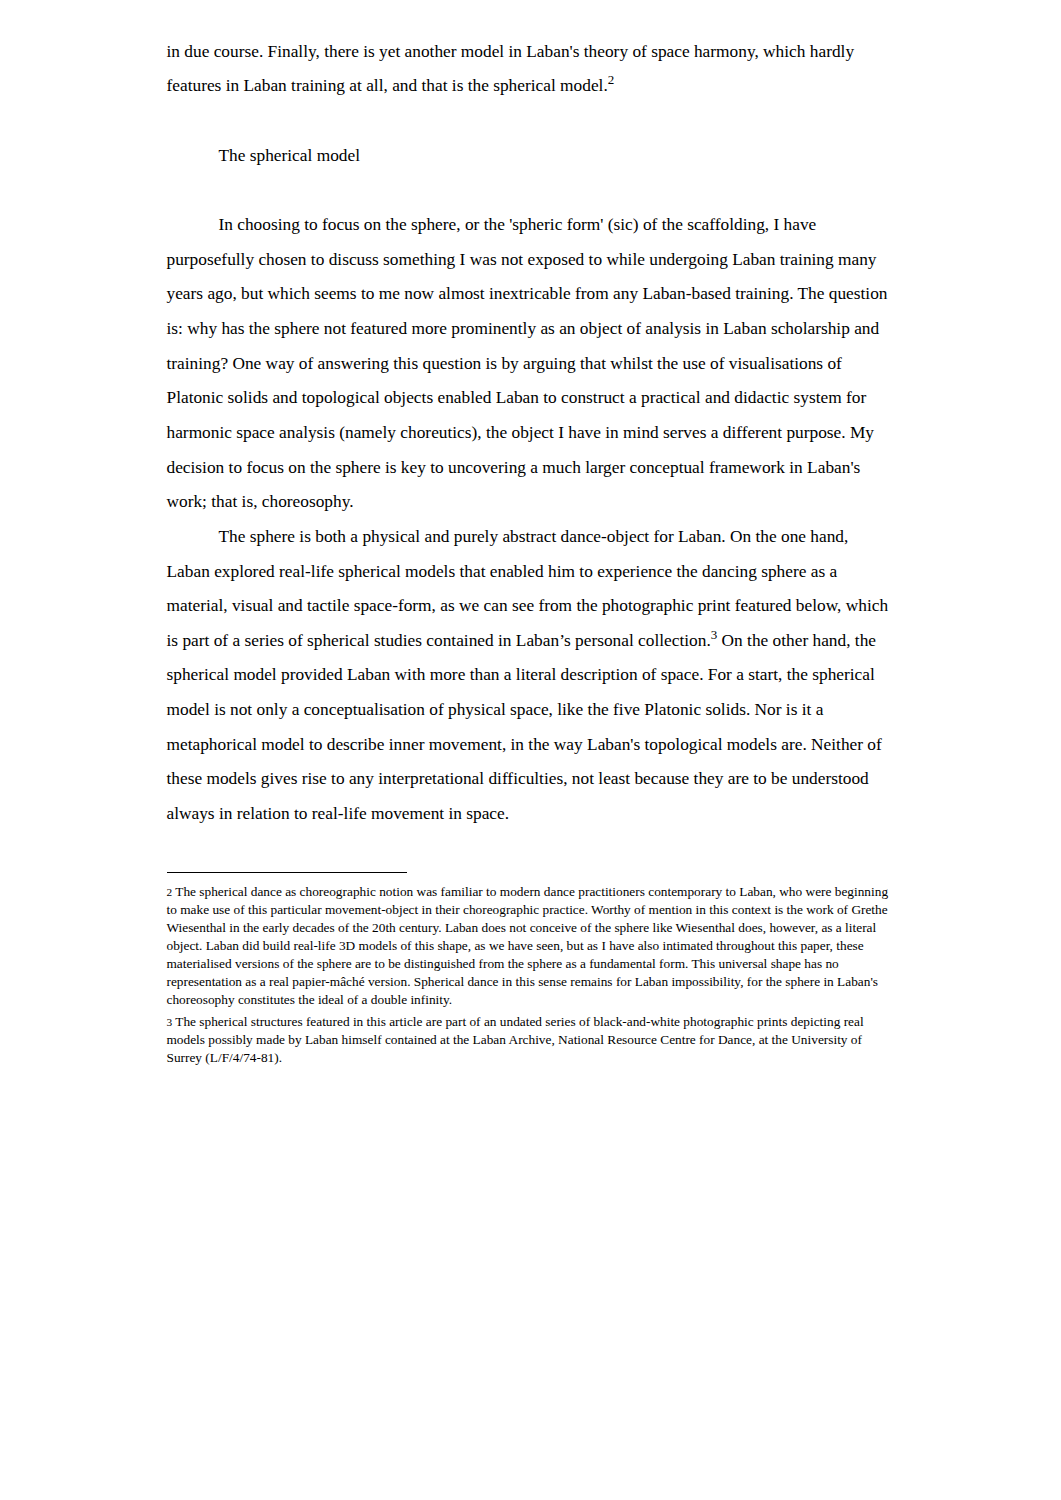in due course. Finally, there is yet another model in Laban's theory of space harmony, which hardly features in Laban training at all, and that is the spherical model.2
The spherical model
In choosing to focus on the sphere, or the 'spheric form' (sic) of the scaffolding, I have purposefully chosen to discuss something I was not exposed to while undergoing Laban training many years ago, but which seems to me now almost inextricable from any Laban-based training. The question is: why has the sphere not featured more prominently as an object of analysis in Laban scholarship and training? One way of answering this question is by arguing that whilst the use of visualisations of Platonic solids and topological objects enabled Laban to construct a practical and didactic system for harmonic space analysis (namely choreutics), the object I have in mind serves a different purpose. My decision to focus on the sphere is key to uncovering a much larger conceptual framework in Laban's work; that is, choreosophy.
The sphere is both a physical and purely abstract dance-object for Laban. On the one hand, Laban explored real-life spherical models that enabled him to experience the dancing sphere as a material, visual and tactile space-form, as we can see from the photographic print featured below, which is part of a series of spherical studies contained in Laban’s personal collection.3 On the other hand, the spherical model provided Laban with more than a literal description of space. For a start, the spherical model is not only a conceptualisation of physical space, like the five Platonic solids. Nor is it a metaphorical model to describe inner movement, in the way Laban's topological models are. Neither of these models gives rise to any interpretational difficulties, not least because they are to be understood always in relation to real-life movement in space.
2 The spherical dance as choreographic notion was familiar to modern dance practitioners contemporary to Laban, who were beginning to make use of this particular movement-object in their choreographic practice. Worthy of mention in this context is the work of Grethe Wiesenthal in the early decades of the 20th century. Laban does not conceive of the sphere like Wiesenthal does, however, as a literal object. Laban did build real-life 3D models of this shape, as we have seen, but as I have also intimated throughout this paper, these materialised versions of the sphere are to be distinguished from the sphere as a fundamental form. This universal shape has no representation as a real papier-mâché version. Spherical dance in this sense remains for Laban impossibility, for the sphere in Laban's choreosophy constitutes the ideal of a double infinity.
3 The spherical structures featured in this article are part of an undated series of black-and-white photographic prints depicting real models possibly made by Laban himself contained at the Laban Archive, National Resource Centre for Dance, at the University of Surrey (L/F/4/74-81).